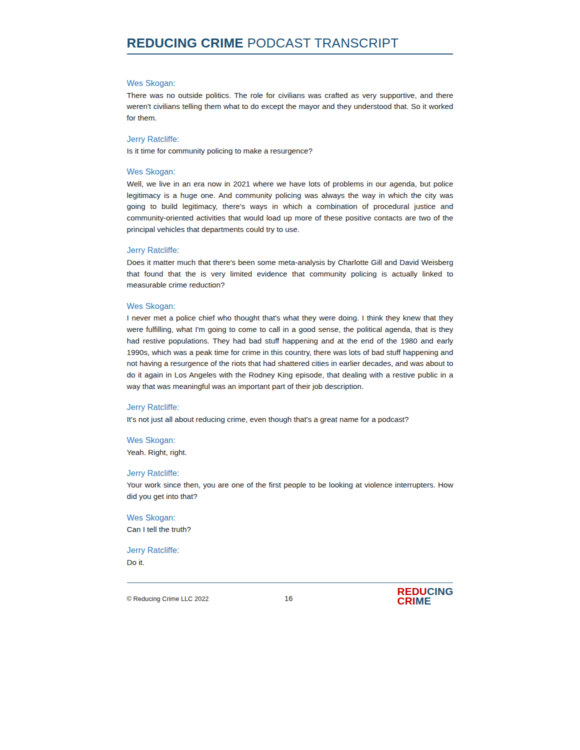Reducing Crime Podcast Transcript
Wes Skogan:
There was no outside politics. The role for civilians was crafted as very supportive, and there weren't civilians telling them what to do except the mayor and they understood that. So it worked for them.
Jerry Ratcliffe:
Is it time for community policing to make a resurgence?
Wes Skogan:
Well, we live in an era now in 2021 where we have lots of problems in our agenda, but police legitimacy is a huge one. And community policing was always the way in which the city was going to build legitimacy, there's ways in which a combination of procedural justice and community-oriented activities that would load up more of these positive contacts are two of the principal vehicles that departments could try to use.
Jerry Ratcliffe:
Does it matter much that there's been some meta-analysis by Charlotte Gill and David Weisberg that found that the is very limited evidence that community policing is actually linked to measurable crime reduction?
Wes Skogan:
I never met a police chief who thought that's what they were doing. I think they knew that they were fulfilling, what I'm going to come to call in a good sense, the political agenda, that is they had restive populations. They had bad stuff happening and at the end of the 1980 and early 1990s, which was a peak time for crime in this country, there was lots of bad stuff happening and not having a resurgence of the riots that had shattered cities in earlier decades, and was about to do it again in Los Angeles with the Rodney King episode, that dealing with a restive public in a way that was meaningful was an important part of their job description.
Jerry Ratcliffe:
It's not just all about reducing crime, even though that's a great name for a podcast?
Wes Skogan:
Yeah. Right, right.
Jerry Ratcliffe:
Your work since then, you are one of the first people to be looking at violence interrupters. How did you get into that?
Wes Skogan:
Can I tell the truth?
Jerry Ratcliffe:
Do it.
© Reducing Crime LLC 2022
16
REDU CING
CRI ME